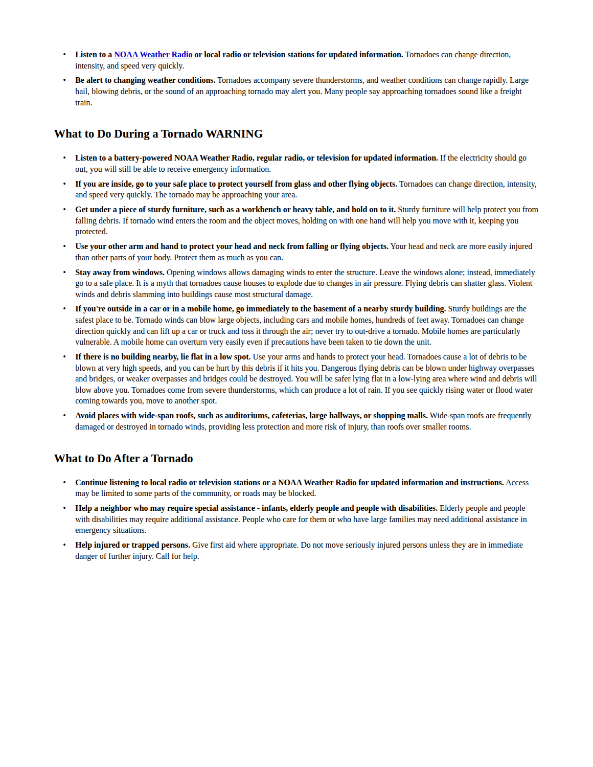Listen to a NOAA Weather Radio or local radio or television stations for updated information. Tornadoes can change direction, intensity, and speed very quickly.
Be alert to changing weather conditions. Tornadoes accompany severe thunderstorms, and weather conditions can change rapidly. Large hail, blowing debris, or the sound of an approaching tornado may alert you. Many people say approaching tornadoes sound like a freight train.
What to Do During a Tornado WARNING
Listen to a battery-powered NOAA Weather Radio, regular radio, or television for updated information. If the electricity should go out, you will still be able to receive emergency information.
If you are inside, go to your safe place to protect yourself from glass and other flying objects. Tornadoes can change direction, intensity, and speed very quickly. The tornado may be approaching your area.
Get under a piece of sturdy furniture, such as a workbench or heavy table, and hold on to it. Sturdy furniture will help protect you from falling debris. If tornado wind enters the room and the object moves, holding on with one hand will help you move with it, keeping you protected.
Use your other arm and hand to protect your head and neck from falling or flying objects. Your head and neck are more easily injured than other parts of your body. Protect them as much as you can.
Stay away from windows. Opening windows allows damaging winds to enter the structure. Leave the windows alone; instead, immediately go to a safe place. It is a myth that tornadoes cause houses to explode due to changes in air pressure. Flying debris can shatter glass. Violent winds and debris slamming into buildings cause most structural damage.
If you're outside in a car or in a mobile home, go immediately to the basement of a nearby sturdy building. Sturdy buildings are the safest place to be. Tornado winds can blow large objects, including cars and mobile homes, hundreds of feet away. Tornadoes can change direction quickly and can lift up a car or truck and toss it through the air; never try to out-drive a tornado. Mobile homes are particularly vulnerable. A mobile home can overturn very easily even if precautions have been taken to tie down the unit.
If there is no building nearby, lie flat in a low spot. Use your arms and hands to protect your head. Tornadoes cause a lot of debris to be blown at very high speeds, and you can be hurt by this debris if it hits you. Dangerous flying debris can be blown under highway overpasses and bridges, or weaker overpasses and bridges could be destroyed. You will be safer lying flat in a low-lying area where wind and debris will blow above you. Tornadoes come from severe thunderstorms, which can produce a lot of rain. If you see quickly rising water or flood water coming towards you, move to another spot.
Avoid places with wide-span roofs, such as auditoriums, cafeterias, large hallways, or shopping malls. Wide-span roofs are frequently damaged or destroyed in tornado winds, providing less protection and more risk of injury, than roofs over smaller rooms.
What to Do After a Tornado
Continue listening to local radio or television stations or a NOAA Weather Radio for updated information and instructions. Access may be limited to some parts of the community, or roads may be blocked.
Help a neighbor who may require special assistance - infants, elderly people and people with disabilities. Elderly people and people with disabilities may require additional assistance. People who care for them or who have large families may need additional assistance in emergency situations.
Help injured or trapped persons. Give first aid where appropriate. Do not move seriously injured persons unless they are in immediate danger of further injury. Call for help.